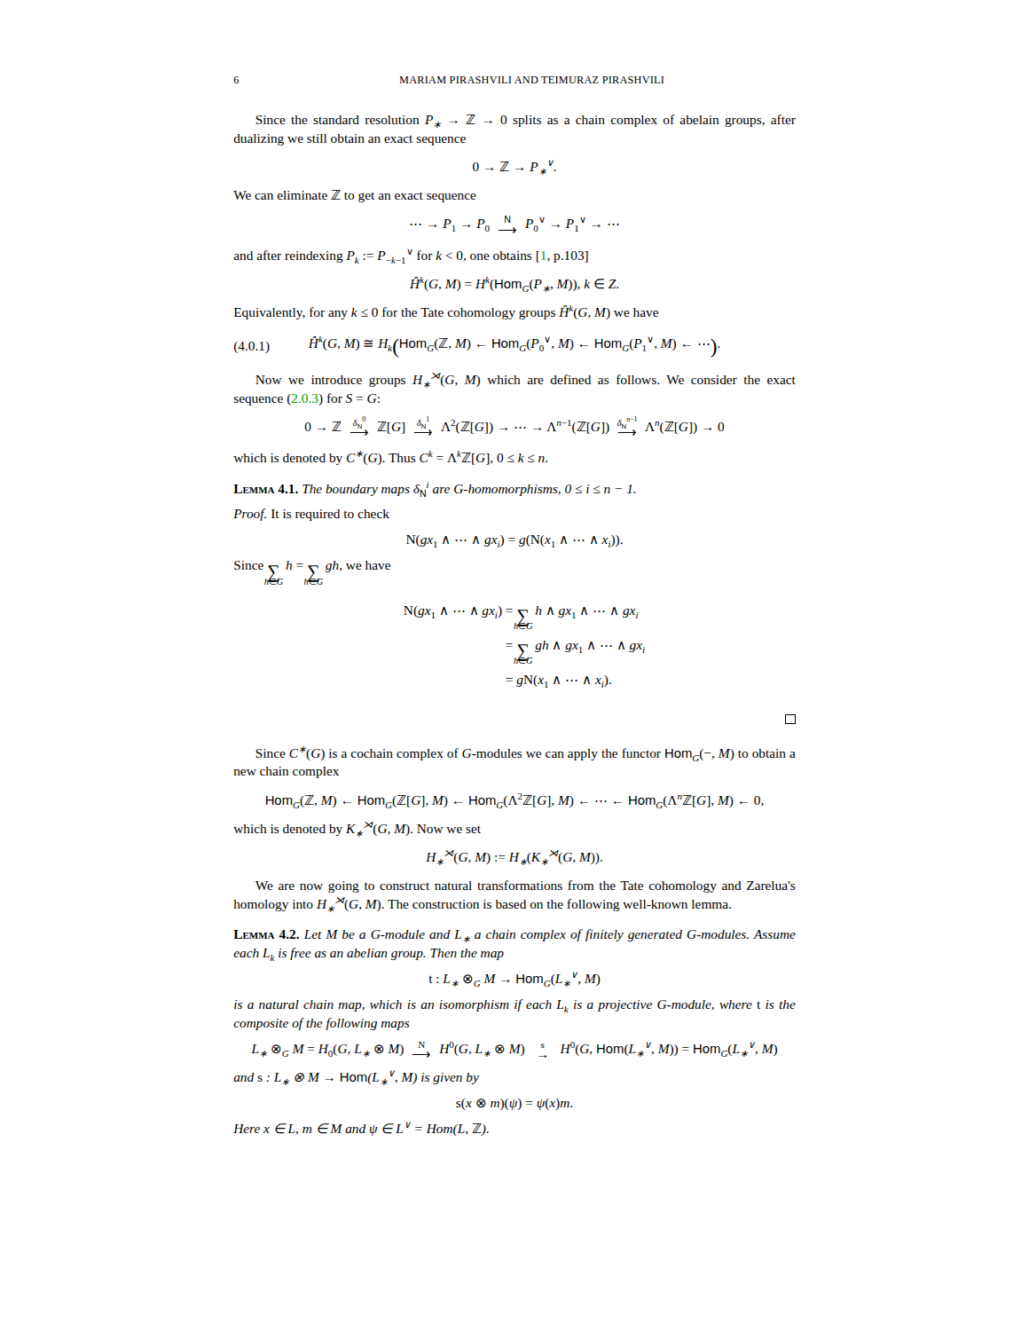6
Mariam Pirashvili and Teimuraz Pirashvili
Since the standard resolution P∗ → ℤ → 0 splits as a chain complex of abelain groups, after dualizing we still obtain an exact sequence
0 → ℤ → P∗∨.
We can eliminate ℤ to get an exact sequence
⋯ → P1 → P0 N⟶ P0∨ → P1∨ → ⋯
and after reindexing Pk := P−k−1∨ for k < 0, one obtains [1, p.103]
Ĥk(G, M) = Hk(HomG(P∗, M)), k ∈ Z.
Equivalently, for any k ≤ 0 for the Tate cohomology groups Ĥk(G, M) we have
(4.0.1)
Ĥk(G, M) ≅ Hk(HomG(ℤ, M) ← HomG(P0∨, M) ← HomG(P1∨, M) ← ⋯).
Now we introduce groups H∗⋊(G, M) which are defined as follows. We consider the exact sequence (2.0.3) for S = G:
0 → ℤ δN0⟶ ℤ[G] δN1⟶ Λ2(ℤ[G]) → ⋯ → Λn−1(ℤ[G]) δNn−1⟶ Λn(ℤ[G]) → 0
which is denoted by C∗(G). Thus Ck = Λkℤ[G], 0 ≤ k ≤ n.
Lemma 4.1. The boundary maps δNi are G-homomorphisms, 0 ≤ i ≤ n − 1.
Proof. It is required to check
N(gx1 ∧ ⋯ ∧ gxi) = g(N(x1 ∧ ⋯ ∧ xi)).
Since ∑h∈G h = ∑h∈G gh, we have
N(gx1 ∧ ⋯ ∧ gxi) = ∑h∈G h ∧ gx1 ∧ ⋯ ∧ gxi = ∑h∈G gh ∧ gx1 ∧ ⋯ ∧ gxi = gN(x1 ∧ ⋯ ∧ xi).
Since C∗(G) is a cochain complex of G-modules we can apply the functor HomG(−, M) to obtain a new chain complex
HomG(ℤ, M) ← HomG(ℤ[G], M) ← HomG(Λ2ℤ[G], M) ← ⋯ ← HomG(Λnℤ[G], M) ← 0,
which is denoted by K∗⋊(G, M). Now we set
H∗⋊(G, M) := H∗(K∗⋊(G, M)).
We are now going to construct natural transformations from the Tate cohomology and Zarelua's homology into H∗⋊(G, M). The construction is based on the following well-known lemma.
Lemma 4.2. Let M be a G-module and L∗ a chain complex of finitely generated G-modules. Assume each Lk is free as an abelian group. Then the map
t : L∗ ⊗G M → HomG(L∗∨, M)
is a natural chain map, which is an isomorphism if each Lk is a projective G-module, where t is the composite of the following maps
L∗ ⊗G M = H0(G, L∗ ⊗ M) N⟶ H0(G, L∗ ⊗ M) s→ H0(G, Hom(L∗∨, M)) = HomG(L∗∨, M)
and s : L∗ ⊗ M → Hom(L∗∨, M) is given by
s(x ⊗ m)(ψ) = ψ(x)m.
Here x ∈ L, m ∈ M and ψ ∈ L∨ = Hom(L, ℤ).